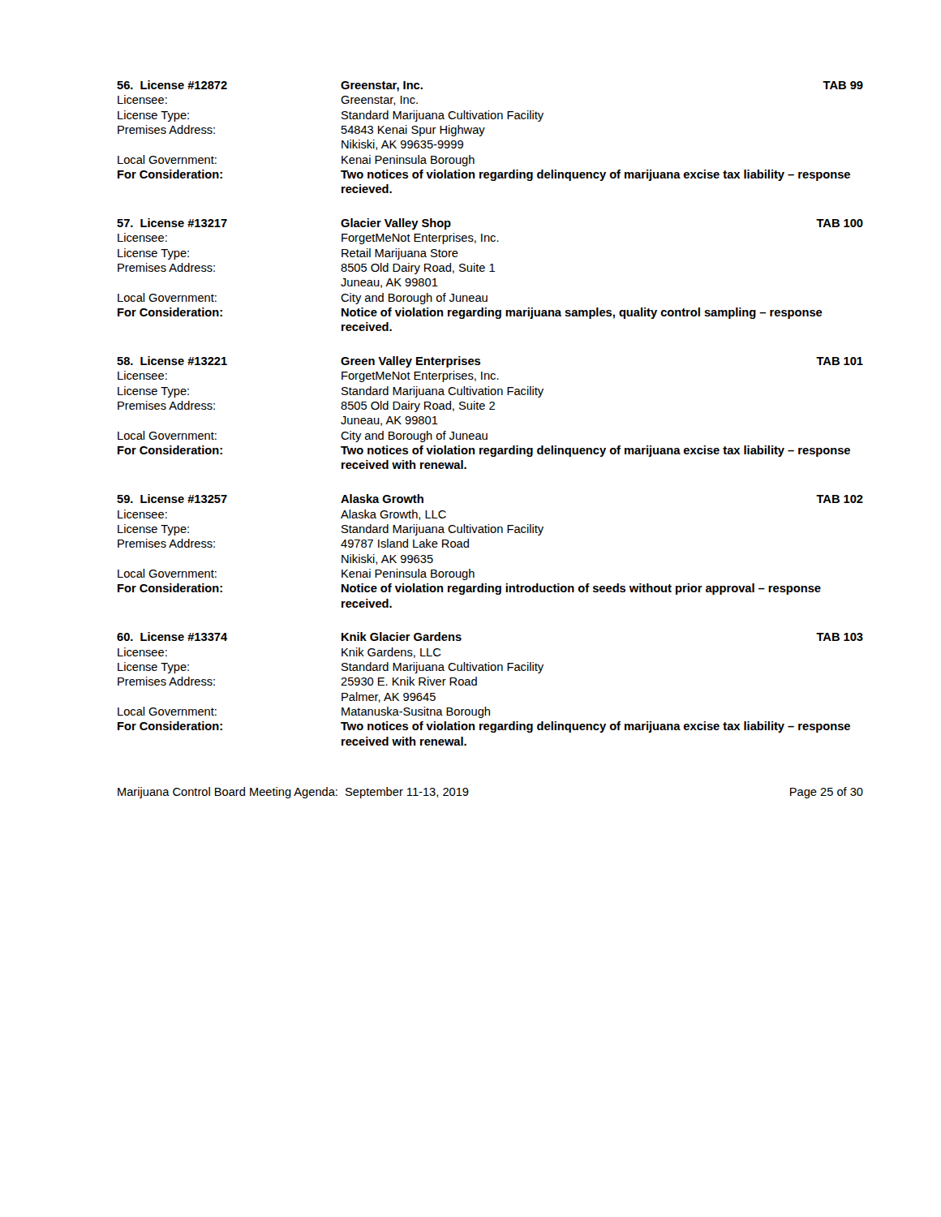| 56. License #12872 | Greenstar, Inc. | TAB 99 |
| Licensee: | Greenstar, Inc. | |
| License Type: | Standard Marijuana Cultivation Facility | |
| Premises Address: | 54843 Kenai Spur Highway Nikiski, AK 99635-9999 | |
| Local Government: | Kenai Peninsula Borough | |
| For Consideration: | Two notices of violation regarding delinquency of marijuana excise tax liability – response recieved. |
| 57. License #13217 | Glacier Valley Shop | TAB 100 |
| Licensee: | ForgetMeNot Enterprises, Inc. | |
| License Type: | Retail Marijuana Store | |
| Premises Address: | 8505 Old Dairy Road, Suite 1 Juneau, AK 99801 | |
| Local Government: | City and Borough of Juneau | |
| For Consideration: | Notice of violation regarding marijuana samples, quality control sampling – response received. |
| 58. License #13221 | Green Valley Enterprises | TAB 101 |
| Licensee: | ForgetMeNot Enterprises, Inc. | |
| License Type: | Standard Marijuana Cultivation Facility | |
| Premises Address: | 8505 Old Dairy Road, Suite 2 Juneau, AK 99801 | |
| Local Government: | City and Borough of Juneau | |
| For Consideration: | Two notices of violation regarding delinquency of marijuana excise tax liability – response received with renewal. |
| 59. License #13257 | Alaska Growth | TAB 102 |
| Licensee: | Alaska Growth, LLC | |
| License Type: | Standard Marijuana Cultivation Facility | |
| Premises Address: | 49787 Island Lake Road Nikiski, AK 99635 | |
| Local Government: | Kenai Peninsula Borough | |
| For Consideration: | Notice of violation regarding introduction of seeds without prior approval – response received. |
| 60. License #13374 | Knik Glacier Gardens | TAB 103 |
| Licensee: | Knik Gardens, LLC | |
| License Type: | Standard Marijuana Cultivation Facility | |
| Premises Address: | 25930 E. Knik River Road Palmer, AK 99645 | |
| Local Government: | Matanuska-Susitna Borough | |
| For Consideration: | Two notices of violation regarding delinquency of marijuana excise tax liability – response received with renewal. |
Marijuana Control Board Meeting Agenda: September 11-13, 2019
Page 25 of 30